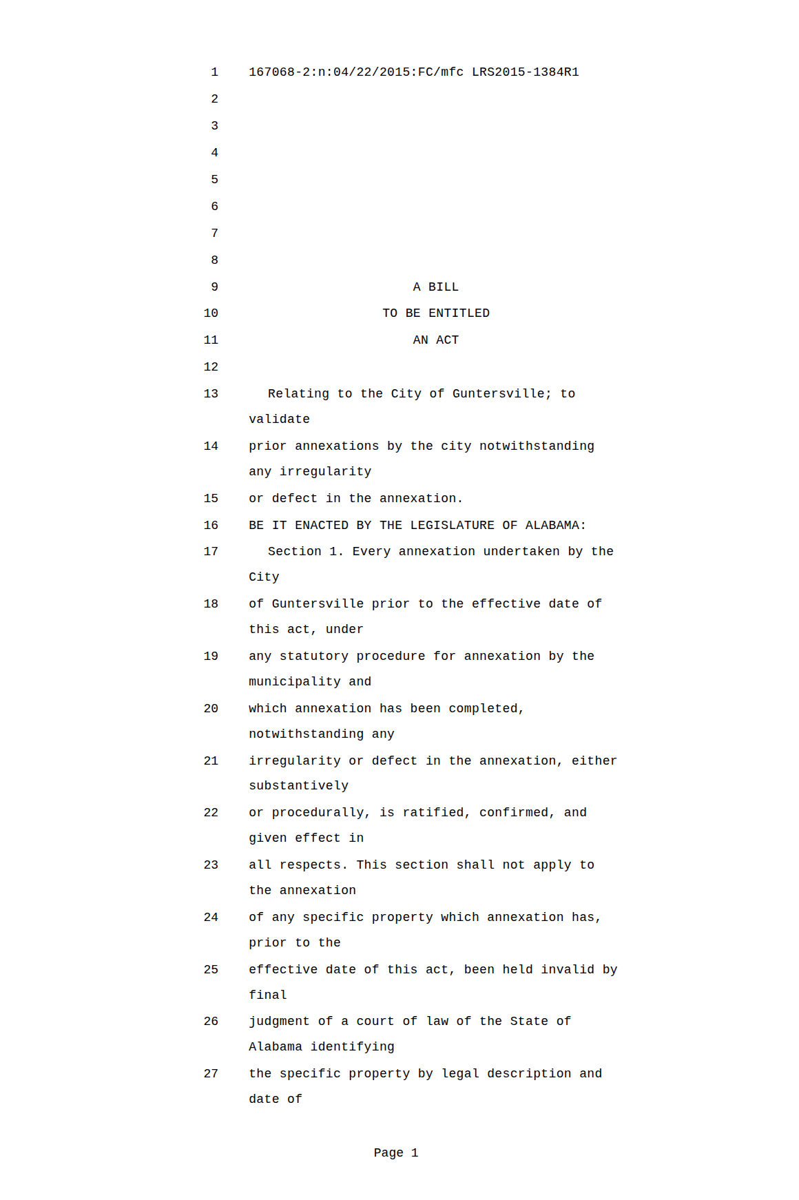| 1 | 167068-2:n:04/22/2015:FC/mfc LRS2015-1384R1 |
| 2 | |
| 3 | |
| 4 | |
| 5 | |
| 6 | |
| 7 | |
| 8 | |
| 9 | A BILL |
| 10 | TO BE ENTITLED |
| 11 | AN ACT |
| 12 | |
| 13 | Relating to the City of Guntersville; to validate |
| 14 | prior annexations by the city notwithstanding any irregularity |
| 15 | or defect in the annexation. |
| 16 | BE IT ENACTED BY THE LEGISLATURE OF ALABAMA: |
| 17 | Section 1. Every annexation undertaken by the City |
| 18 | of Guntersville prior to the effective date of this act, under |
| 19 | any statutory procedure for annexation by the municipality and |
| 20 | which annexation has been completed, notwithstanding any |
| 21 | irregularity or defect in the annexation, either substantively |
| 22 | or procedurally, is ratified, confirmed, and given effect in |
| 23 | all respects. This section shall not apply to the annexation |
| 24 | of any specific property which annexation has, prior to the |
| 25 | effective date of this act, been held invalid by final |
| 26 | judgment of a court of law of the State of Alabama identifying |
| 27 | the specific property by legal description and date of |
Page 1